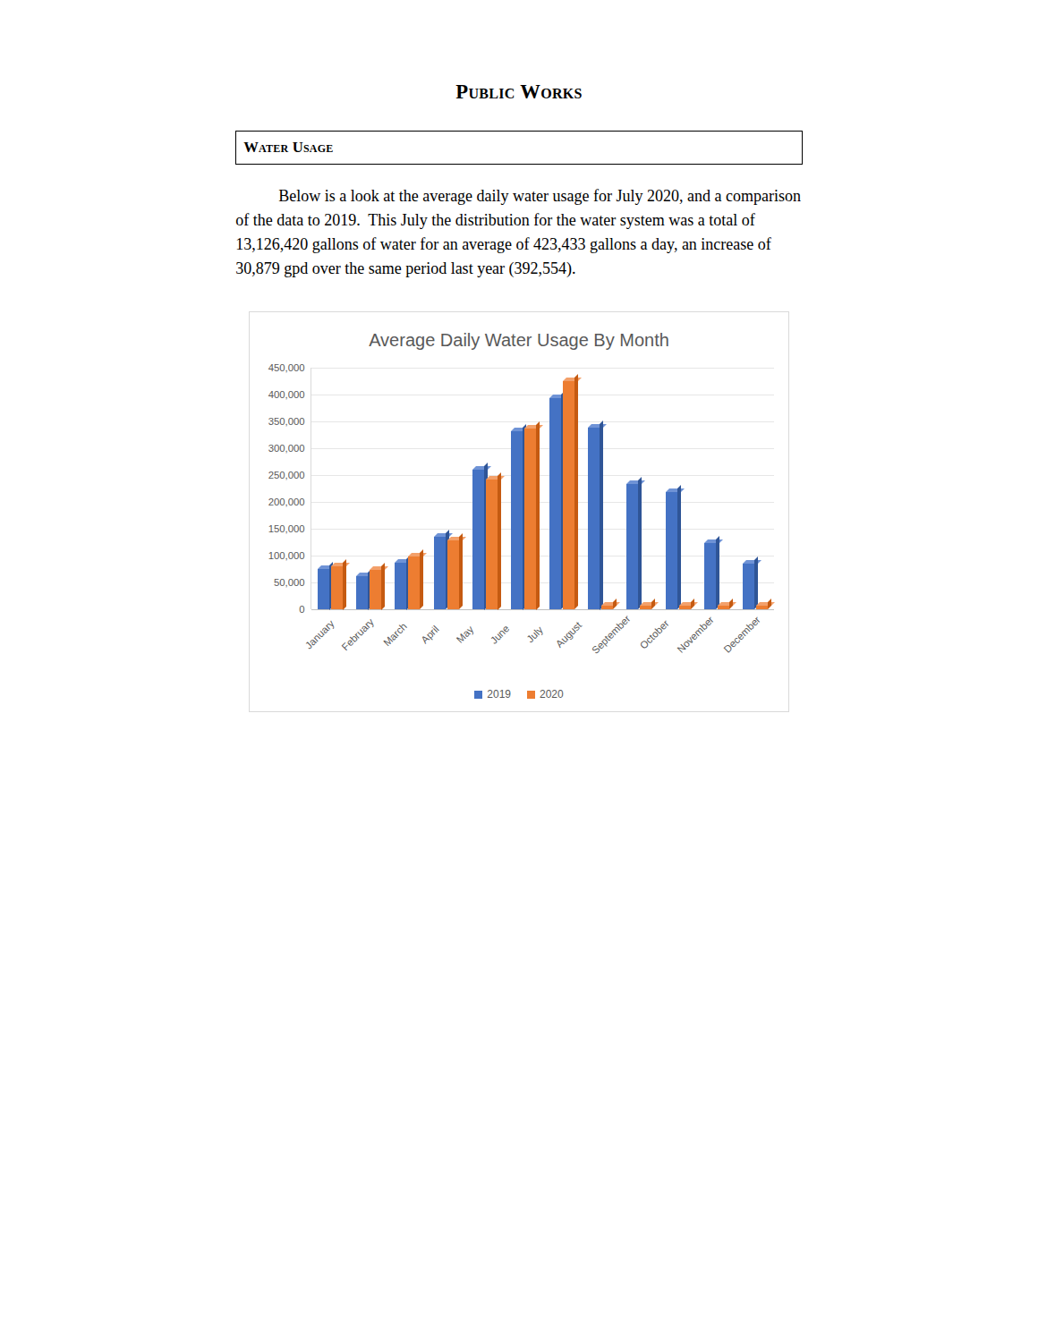Public Works
Water Usage
Below is a look at the average daily water usage for July 2020, and a comparison of the data to 2019. This July the distribution for the water system was a total of 13,126,420 gallons of water for an average of 423,433 gallons a day, an increase of 30,879 gpd over the same period last year (392,554).
Average Daily Water Usage By Month
450,000
400,000
350,000
300,000
250,000
200,000
150,000
100,000
50,000
0
January February March April May June July August September October November December
2019
2020